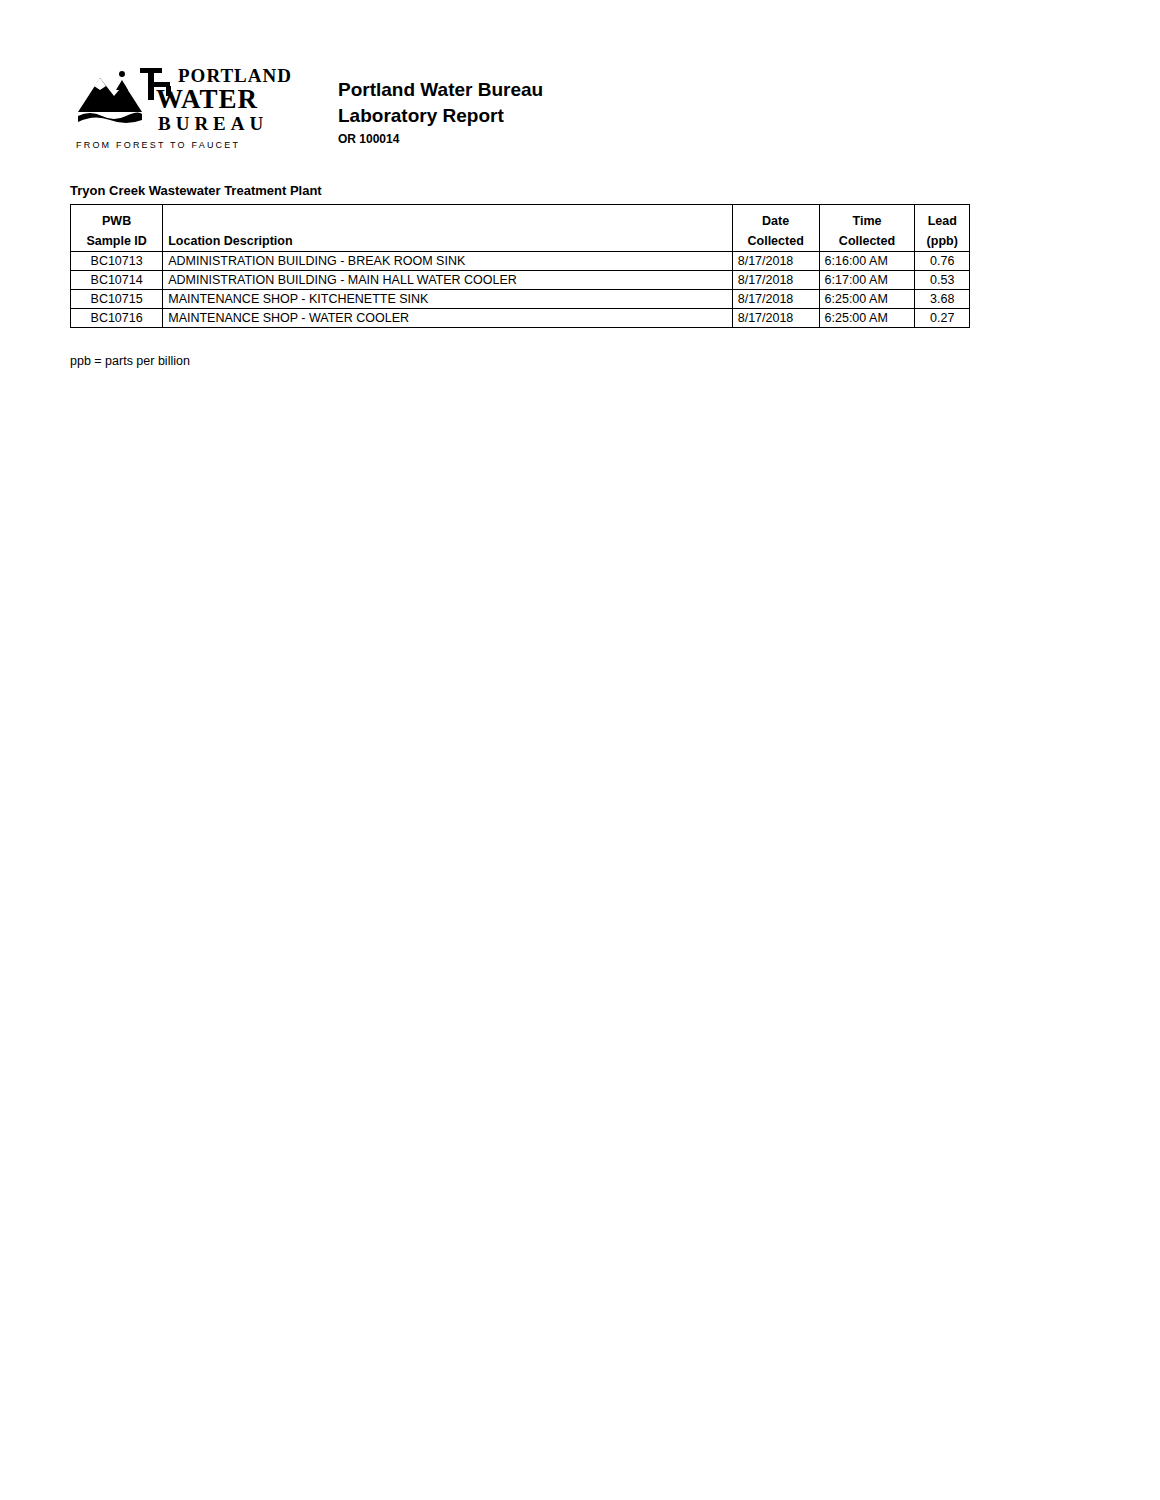PORTLAND WATER BUREAU FROM FOREST TO FAUCET
Portland Water Bureau
Laboratory Report
OR 100014
Tryon Creek Wastewater Treatment Plant
| PWB | | Date | Time | Lead |
| --- | --- | --- | --- | --- |
| Sample ID | Location Description | Collected | Collected | (ppb) |
| BC10713 | ADMINISTRATION BUILDING - BREAK ROOM SINK | 8/17/2018 | 6:16:00 AM | 0.76 |
| BC10714 | ADMINISTRATION BUILDING - MAIN HALL WATER COOLER | 8/17/2018 | 6:17:00 AM | 0.53 |
| BC10715 | MAINTENANCE SHOP - KITCHENETTE SINK | 8/17/2018 | 6:25:00 AM | 3.68 |
| BC10716 | MAINTENANCE SHOP - WATER COOLER | 8/17/2018 | 6:25:00 AM | 0.27 |
ppb = parts per billion